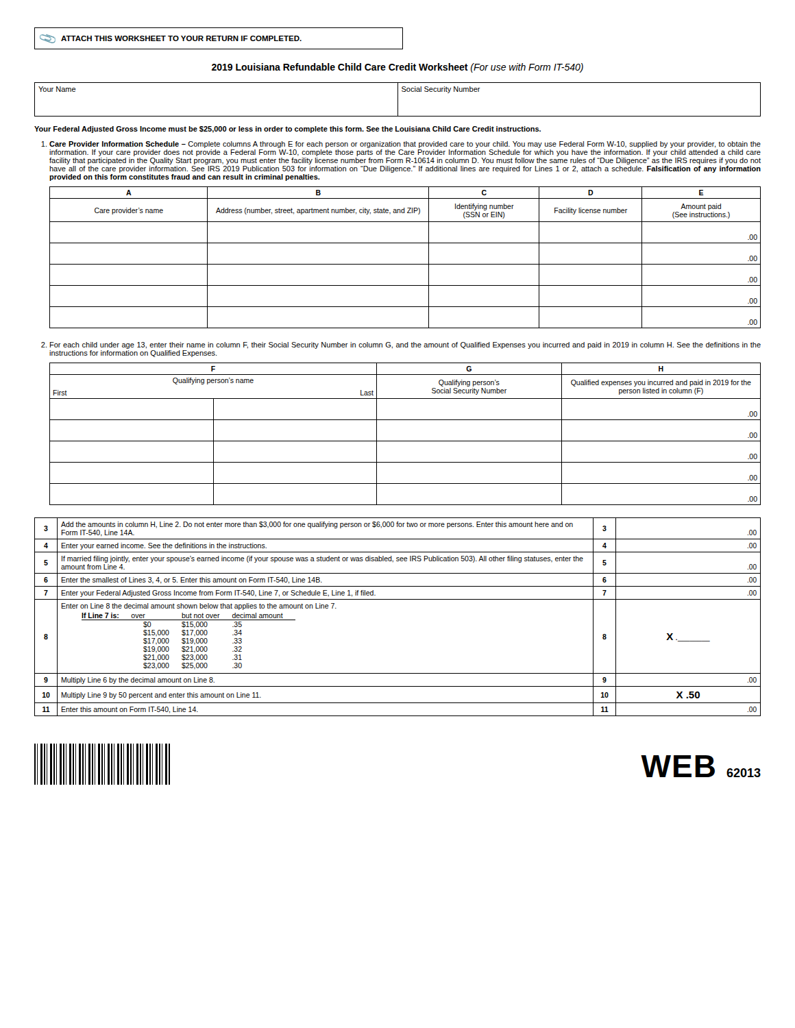📎 ATTACH THIS WORKSHEET TO YOUR RETURN IF COMPLETED.
2019 Louisiana Refundable Child Care Credit Worksheet (For use with Form IT-540)
| Your Name | Social Security Number |
Your Federal Adjusted Gross Income must be $25,000 or less in order to complete this form. See the Louisiana Child Care Credit instructions.
Care Provider Information Schedule – Complete columns A through E for each person or organization that provided care to your child. You may use Federal Form W-10, supplied by your provider, to obtain the information. If your care provider does not provide a Federal Form W-10, complete those parts of the Care Provider Information Schedule for which you have the information. If your child attended a child care facility that participated in the Quality Start program, you must enter the facility license number from Form R-10614 in column D. You must follow the same rules of “Due Diligence” as the IRS requires if you do not have all of the care provider information. See IRS 2019 Publication 503 for information on “Due Diligence.” If additional lines are required for Lines 1 or 2, attach a schedule. Falsification of any information provided on this form constitutes fraud and can result in criminal penalties.
| A | B | C | D | E |
| Care provider’s name | Address (number, street, apartment number, city, state, and ZIP) | Identifying number (SSN or EIN) | Facility license number | Amount paid (See instructions.) |
| | | | | .00 |
| | | | | .00 |
| | | | | .00 |
| | | | | .00 |
| | | | | .00 |
For each child under age 13, enter their name in column F, their Social Security Number in column G, and the amount of Qualified Expenses you incurred and paid in 2019 in column H. See the definitions in the instructions for information on Qualified Expenses.
| F | G | H |
| Qualifying person’s name First Last | Qualifying person’s Social Security Number | Qualified expenses you incurred and paid in 2019 for the person listed in column (F) |
| | | | .00 |
| | | | .00 |
| | | | .00 |
| | | | .00 |
| | | | .00 |
| 3 | Add the amounts in column H, Line 2. Do not enter more than $3,000 for one qualifying person or $6,000 for two or more persons. Enter this amount here and on Form IT-540, Line 14A. | 3 | .00 |
| 4 | Enter your earned income. See the definitions in the instructions. | 4 | .00 |
| 5 | If married filing jointly, enter your spouse’s earned income (if your spouse was a student or was disabled, see IRS Publication 503). All other filing statuses, enter the amount from Line 4. | 5 | .00 |
| 6 | Enter the smallest of Lines 3, 4, or 5. Enter this amount on Form IT-540, Line 14B. | 6 | .00 |
| 7 | Enter your Federal Adjusted Gross Income from Form IT-540, Line 7, or Schedule E, Line 1, if filed. | 7 | .00 |
| 8 | Enter on Line 8 the decimal amount shown below that applies to the amount on Line 7. / If Line 7 is: over / but not over / decimal amount / / $0 / $15,000 / .35 / / $15,000 / $17,000 / .34 / / $17,000 / $19,000 / .33 / / $19,000 / $21,000 / .32 / / $21,000 / $23,000 / .31 / / $23,000 / $25,000 / .30 / | 8 | X . ________ |
| 9 | Multiply Line 6 by the decimal amount on Line 8. | 9 | .00 |
| 10 | Multiply Line 9 by 50 percent and enter this amount on Line 11. | 10 | X .50 |
| 11 | Enter this amount on Form IT-540, Line 14. | 11 | .00 |
WEB
62013